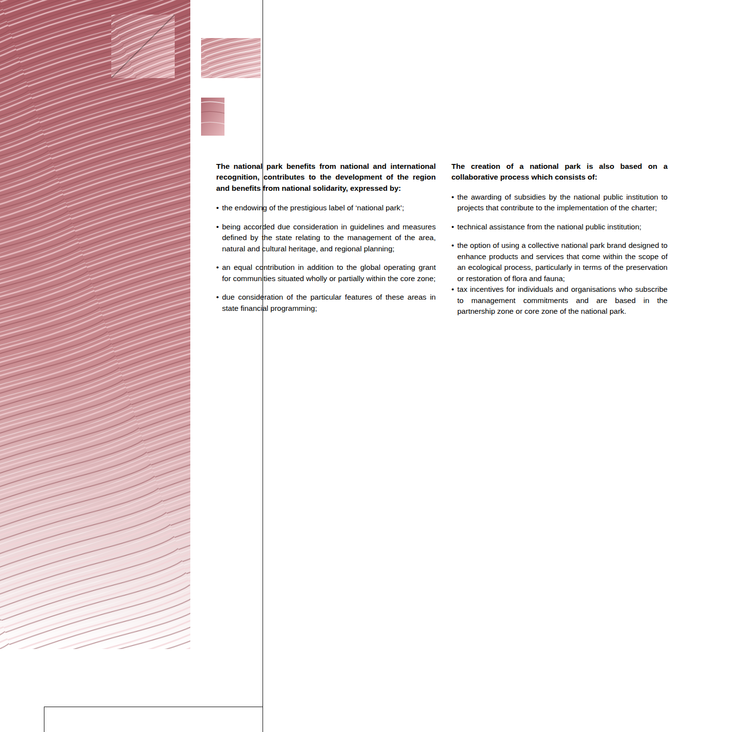The national park benefits from national and international recognition, contributes to the development of the region and benefits from national solidarity, expressed by:
the endowing of the prestigious label of ‘national park’;
being accorded due consideration in guidelines and measures defined by the state relating to the management of the area, natural and cultural heritage, and regional planning;
an equal contribution in addition to the global operating grant for communities situated wholly or partially within the core zone;
due consideration of the particular features of these areas in state financial programming;
The creation of a national park is also based on a collaborative process which consists of:
the awarding of subsidies by the national public institution to projects that contribute to the implementation of the charter;
technical assistance from the national public institution;
the option of using a collective national park brand designed to enhance products and services that come within the scope of an ecological process, particularly in terms of the preservation or restoration of flora and fauna;
tax incentives for individuals and organisations who subscribe to management commitments and are based in the partnership zone or core zone of the national park.